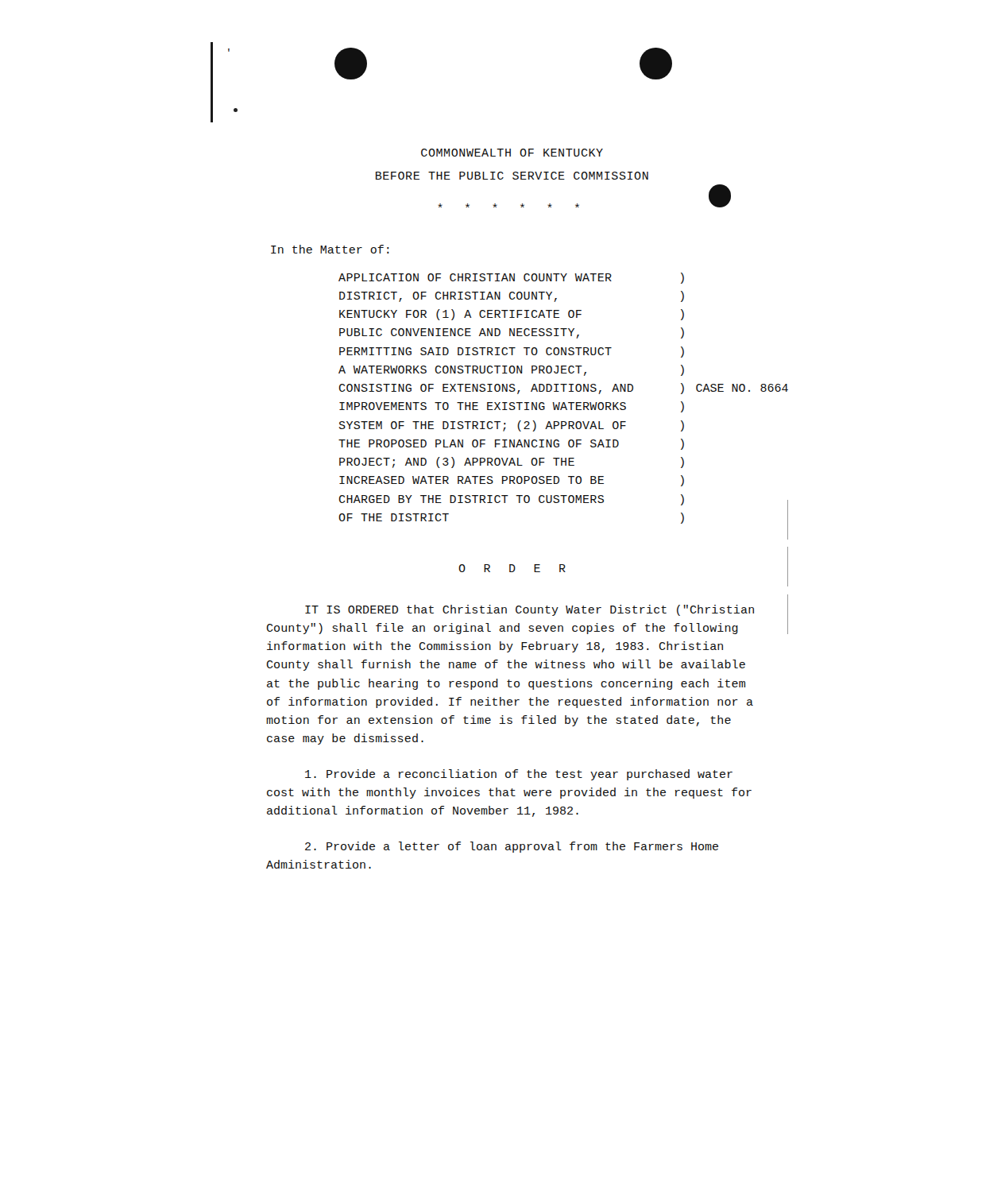'
COMMONWEALTH OF KENTUCKY
BEFORE THE PUBLIC SERVICE COMMISSION
* * * * * *
In the Matter of:
| APPLICATION OF CHRISTIAN COUNTY WATER | ) | |
| DISTRICT, OF CHRISTIAN COUNTY, | ) | |
| KENTUCKY FOR (1) A CERTIFICATE OF | ) | |
| PUBLIC CONVENIENCE AND NECESSITY, | ) | |
| PERMITTING SAID DISTRICT TO CONSTRUCT | ) | |
| A WATERWORKS CONSTRUCTION PROJECT, | ) | |
| CONSISTING OF EXTENSIONS, ADDITIONS, AND | ) | CASE NO. 8664 |
| IMPROVEMENTS TO THE EXISTING WATERWORKS | ) | |
| SYSTEM OF THE DISTRICT; (2) APPROVAL OF | ) | |
| THE PROPOSED PLAN OF FINANCING OF SAID | ) | |
| PROJECT; AND (3) APPROVAL OF THE | ) | |
| INCREASED WATER RATES PROPOSED TO BE | ) | |
| CHARGED BY THE DISTRICT TO CUSTOMERS | ) | |
| OF THE DISTRICT | ) | |
O R D E R
IT IS ORDERED that Christian County Water District ("Christian County") shall file an original and seven copies of the following information with the Commission by February 18, 1983. Christian County shall furnish the name of the witness who will be available at the public hearing to respond to questions concerning each item of information provided. If neither the requested information nor a motion for an extension of time is filed by the stated date, the case may be dismissed.
1. Provide a reconciliation of the test year purchased water cost with the monthly invoices that were provided in the request for additional information of November 11, 1982.
2. Provide a letter of loan approval from the Farmers Home Administration.